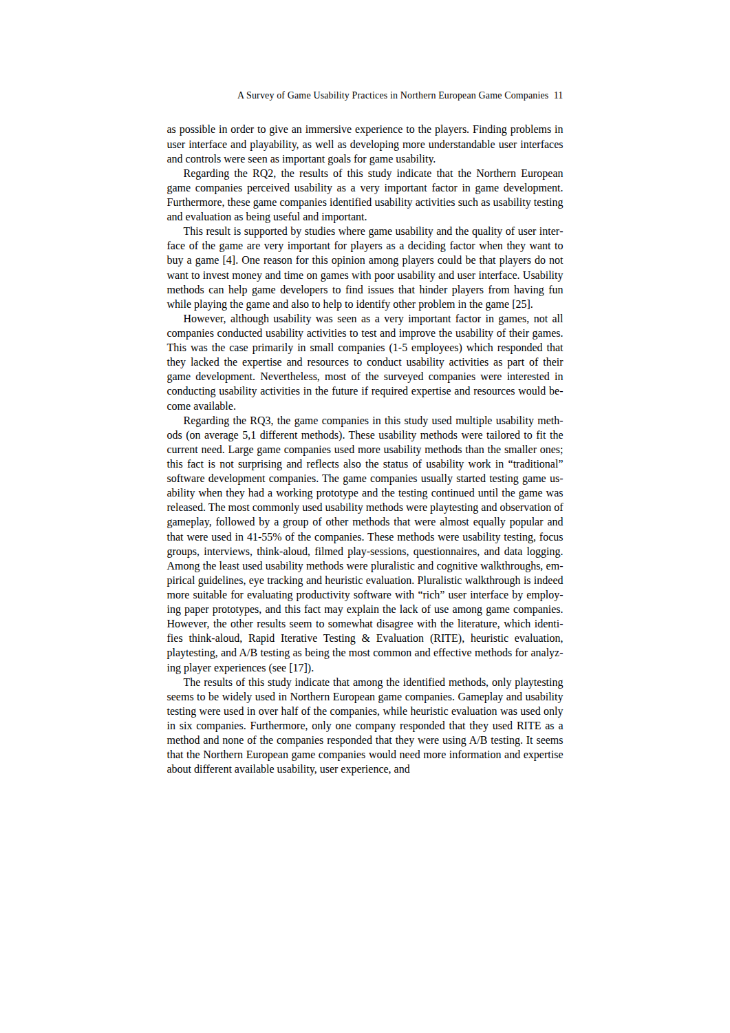A Survey of Game Usability Practices in Northern European Game Companies 11
as possible in order to give an immersive experience to the players. Finding problems in user interface and playability, as well as developing more understandable user interfaces and controls were seen as important goals for game usability.
Regarding the RQ2, the results of this study indicate that the Northern European game companies perceived usability as a very important factor in game development. Furthermore, these game companies identified usability activities such as usability testing and evaluation as being useful and important.
This result is supported by studies where game usability and the quality of user interface of the game are very important for players as a deciding factor when they want to buy a game [4]. One reason for this opinion among players could be that players do not want to invest money and time on games with poor usability and user interface. Usability methods can help game developers to find issues that hinder players from having fun while playing the game and also to help to identify other problem in the game [25].
However, although usability was seen as a very important factor in games, not all companies conducted usability activities to test and improve the usability of their games. This was the case primarily in small companies (1-5 employees) which responded that they lacked the expertise and resources to conduct usability activities as part of their game development. Nevertheless, most of the surveyed companies were interested in conducting usability activities in the future if required expertise and resources would become available.
Regarding the RQ3, the game companies in this study used multiple usability methods (on average 5,1 different methods). These usability methods were tailored to fit the current need. Large game companies used more usability methods than the smaller ones; this fact is not surprising and reflects also the status of usability work in “traditional” software development companies. The game companies usually started testing game usability when they had a working prototype and the testing continued until the game was released. The most commonly used usability methods were playtesting and observation of gameplay, followed by a group of other methods that were almost equally popular and that were used in 41-55% of the companies. These methods were usability testing, focus groups, interviews, think-aloud, filmed play-sessions, questionnaires, and data logging. Among the least used usability methods were pluralistic and cognitive walkthroughs, empirical guidelines, eye tracking and heuristic evaluation. Pluralistic walkthrough is indeed more suitable for evaluating productivity software with “rich” user interface by employing paper prototypes, and this fact may explain the lack of use among game companies. However, the other results seem to somewhat disagree with the literature, which identifies think-aloud, Rapid Iterative Testing & Evaluation (RITE), heuristic evaluation, playtesting, and A/B testing as being the most common and effective methods for analyzing player experiences (see [17]).
The results of this study indicate that among the identified methods, only playtesting seems to be widely used in Northern European game companies. Gameplay and usability testing were used in over half of the companies, while heuristic evaluation was used only in six companies. Furthermore, only one company responded that they used RITE as a method and none of the companies responded that they were using A/B testing. It seems that the Northern European game companies would need more information and expertise about different available usability, user experience, and